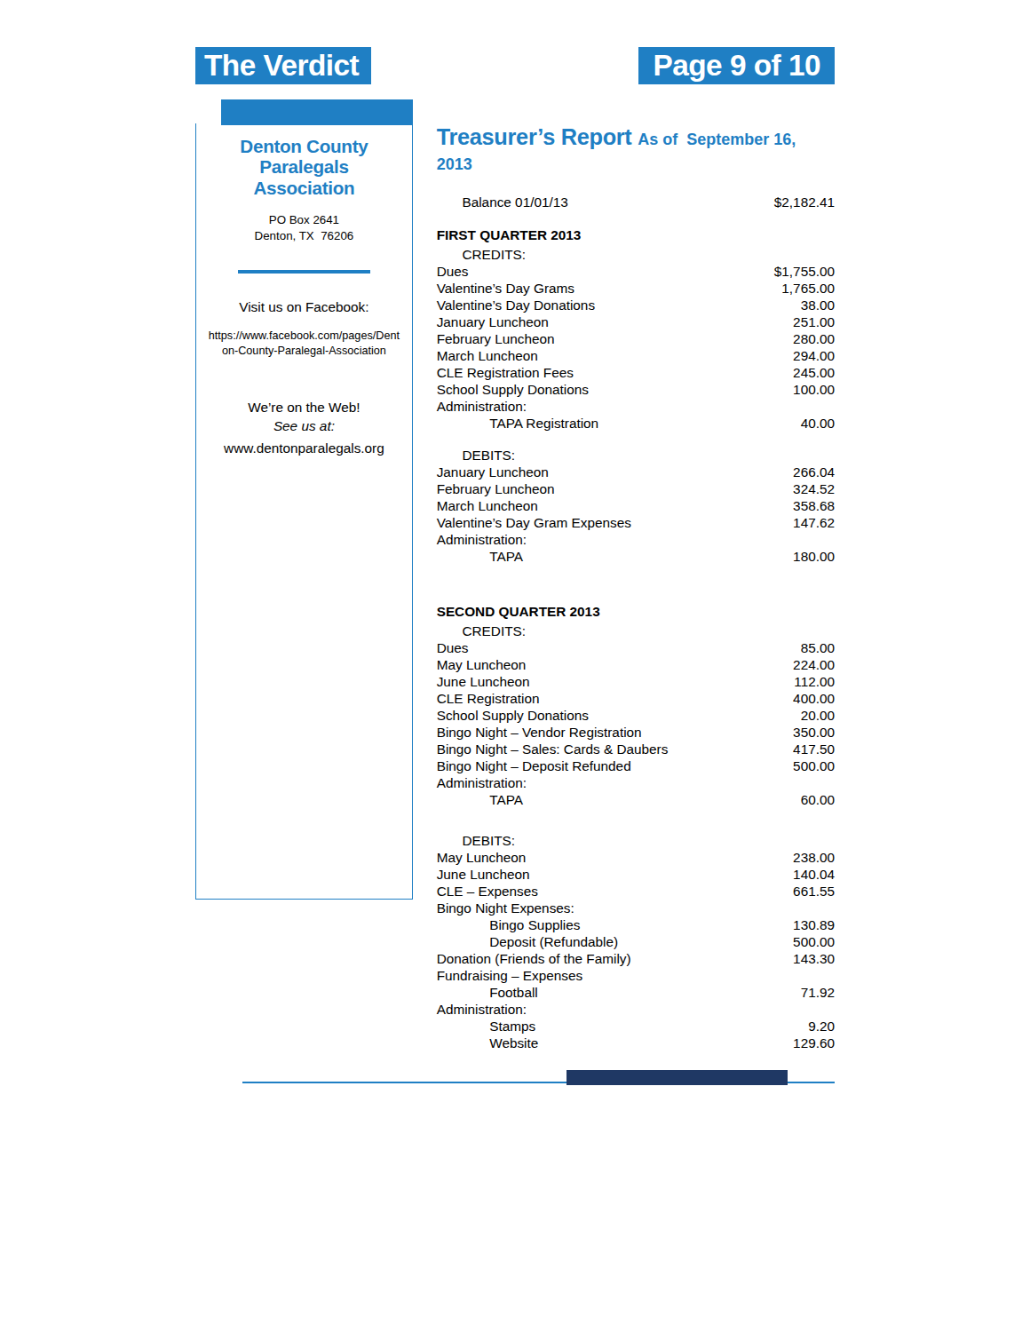The Verdict
Page 9 of 10
Denton County
Paralegals Association
PO Box 2641
Denton, TX 76206
Visit us on Facebook:
https://www.facebook.com/pages/Denton-County-Paralegal-Association
We’re on the Web!
See us at:
www.dentonparalegals.org
Treasurer’s Report As of September 16, 2013
| Balance 01/01/13 | $2,182.41 |
| FIRST QUARTER 2013 |
| CREDITS: |
| Dues | $1,755.00 |
| Valentine’s Day Grams | 1,765.00 |
| Valentine’s Day Donations | 38.00 |
| January Luncheon | 251.00 |
| February Luncheon | 280.00 |
| March Luncheon | 294.00 |
| CLE Registration Fees | 245.00 |
| School Supply Donations | 100.00 |
| Administration: | |
| TAPA Registration | 40.00 |
| DEBITS: |
| January Luncheon | 266.04 |
| February Luncheon | 324.52 |
| March Luncheon | 358.68 |
| Valentine’s Day Gram Expenses | 147.62 |
| Administration: | |
| TAPA | 180.00 |
| SECOND QUARTER 2013 |
| CREDITS: |
| Dues | 85.00 |
| May Luncheon | 224.00 |
| June Luncheon | 112.00 |
| CLE Registration | 400.00 |
| School Supply Donations | 20.00 |
| Bingo Night – Vendor Registration | 350.00 |
| Bingo Night – Sales: Cards & Daubers | 417.50 |
| Bingo Night – Deposit Refunded | 500.00 |
| Administration: | |
| TAPA | 60.00 |
| DEBITS: |
| May Luncheon | 238.00 |
| June Luncheon | 140.04 |
| CLE – Expenses | 661.55 |
| Bingo Night Expenses: | |
| Bingo Supplies | 130.89 |
| Deposit (Refundable) | 500.00 |
| Donation (Friends of the Family) | 143.30 |
| Fundraising – Expenses | |
| Football | 71.92 |
| Administration: | |
| Stamps | 9.20 |
| Website | 129.60 |